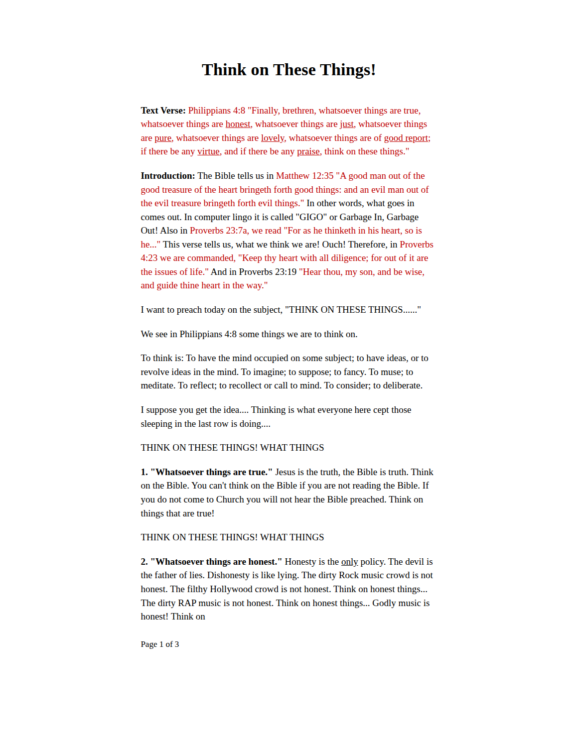Think on These Things!
Text Verse: Philippians 4:8 "Finally, brethren, whatsoever things are true, whatsoever things are honest, whatsoever things are just, whatsoever things are pure, whatsoever things are lovely, whatsoever things are of good report; if there be any virtue, and if there be any praise, think on these things."
Introduction: The Bible tells us in Matthew 12:35 "A good man out of the good treasure of the heart bringeth forth good things: and an evil man out of the evil treasure bringeth forth evil things." In other words, what goes in comes out. In computer lingo it is called "GIGO" or Garbage In, Garbage Out! Also in Proverbs 23:7a, we read "For as he thinketh in his heart, so is he..." This verse tells us, what we think we are! Ouch! Therefore, in Proverbs 4:23 we are commanded, "Keep thy heart with all diligence; for out of it are the issues of life." And in Proverbs 23:19 "Hear thou, my son, and be wise, and guide thine heart in the way."
I want to preach today on the subject, "THINK ON THESE THINGS......"
We see in Philippians 4:8 some things we are to think on.
To think is: To have the mind occupied on some subject; to have ideas, or to revolve ideas in the mind. To imagine; to suppose; to fancy. To muse; to meditate. To reflect; to recollect or call to mind. To consider; to deliberate.
I suppose you get the idea.... Thinking is what everyone here cept those sleeping in the last row is doing....
THINK ON THESE THINGS! WHAT THINGS
1. "Whatsoever things are true." Jesus is the truth, the Bible is truth. Think on the Bible. You can't think on the Bible if you are not reading the Bible. If you do not come to Church you will not hear the Bible preached. Think on things that are true!
THINK ON THESE THINGS! WHAT THINGS
2. "Whatsoever things are honest." Honesty is the only policy. The devil is the father of lies. Dishonesty is like lying. The dirty Rock music crowd is not honest. The filthy Hollywood crowd is not honest. Think on honest things... The dirty RAP music is not honest. Think on honest things... Godly music is honest! Think on
Page 1 of 3